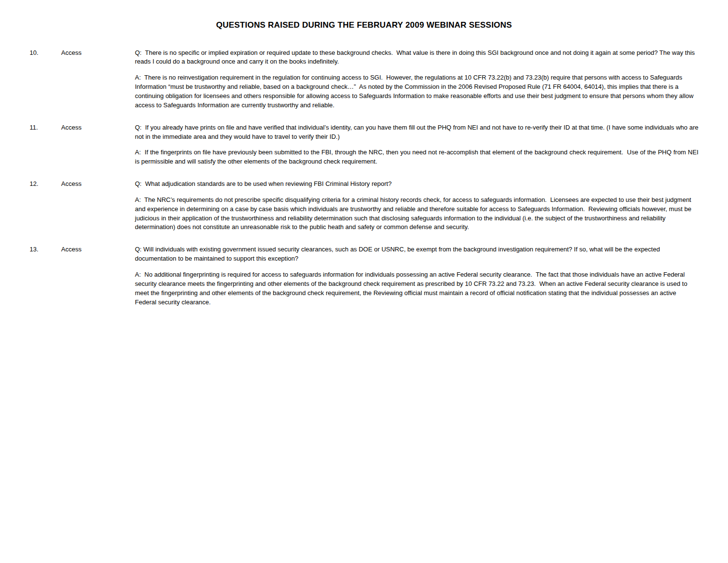QUESTIONS RAISED DURING THE FEBRUARY 2009 WEBINAR SESSIONS
| 10. | Access | Q: There is no specific or implied expiration or required update to these background checks. What value is there in doing this SGI background once and not doing it again at some period? The way this reads I could do a background once and carry it on the books indefinitely. A: There is no reinvestigation requirement in the regulation for continuing access to SGI. However, the regulations at 10 CFR 73.22(b) and 73.23(b) require that persons with access to Safeguards Information “must be trustworthy and reliable, based on a background check…” As noted by the Commission in the 2006 Revised Proposed Rule (71 FR 64004, 64014), this implies that there is a continuing obligation for licensees and others responsible for allowing access to Safeguards Information to make reasonable efforts and use their best judgment to ensure that persons whom they allow access to Safeguards Information are currently trustworthy and reliable. |
| 11. | Access | Q: If you already have prints on file and have verified that individual’s identity, can you have them fill out the PHQ from NEI and not have to re-verify their ID at that time. (I have some individuals who are not in the immediate area and they would have to travel to verify their ID.) A: If the fingerprints on file have previously been submitted to the FBI, through the NRC, then you need not re-accomplish that element of the background check requirement. Use of the PHQ from NEI is permissible and will satisfy the other elements of the background check requirement. |
| 12. | Access | Q: What adjudication standards are to be used when reviewing FBI Criminal History report? A: The NRC’s requirements do not prescribe specific disqualifying criteria for a criminal history records check, for access to safeguards information. Licensees are expected to use their best judgment and experience in determining on a case by case basis which individuals are trustworthy and reliable and therefore suitable for access to Safeguards Information. Reviewing officials however, must be judicious in their application of the trustworthiness and reliability determination such that disclosing safeguards information to the individual (i.e. the subject of the trustworthiness and reliability determination) does not constitute an unreasonable risk to the public heath and safety or common defense and security. |
| 13. | Access | Q: Will individuals with existing government issued security clearances, such as DOE or USNRC, be exempt from the background investigation requirement? If so, what will be the expected documentation to be maintained to support this exception? A: No additional fingerprinting is required for access to safeguards information for individuals possessing an active Federal security clearance. The fact that those individuals have an active Federal security clearance meets the fingerprinting and other elements of the background check requirement as prescribed by 10 CFR 73.22 and 73.23. When an active Federal security clearance is used to meet the fingerprinting and other elements of the background check requirement, the Reviewing official must maintain a record of official notification stating that the individual possesses an active Federal security clearance. |